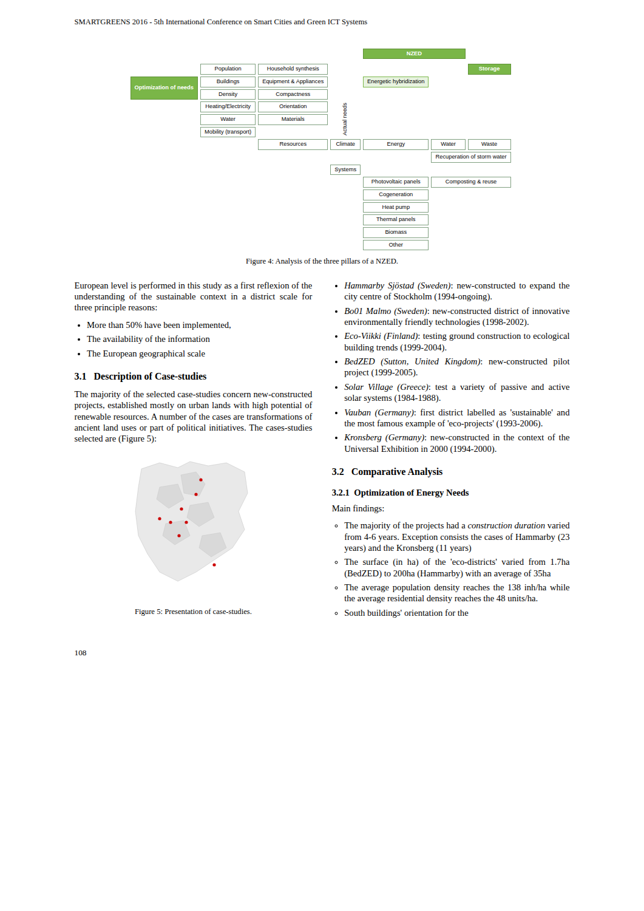SMARTGREENS 2016 - 5th International Conference on Smart Cities and Green ICT Systems
| | | | | NZED | | |
| | Population | Household synthesis | | | | Storage | |
| Optimization of needs | Buildings | Equipment & Appliances | | Energetic hybridization | | | |
| Density | Compactness | | | | | |
| | Heating/Electricity | Orientation | Actual needs | | | | |
| | Water | Materials | | | | |
| | Mobility (transport) | | | | | |
| | | Resources | Climate | Energy | Water | Waste | |
| | | | | | Recuperation of storm water | |
| | | | Systems | | | | |
| | | | | Photovoltaic panels | Composting & reuse | |
| | | | | Cogeneration | | | |
| | | | | Heat pump | | | |
| | | | | Thermal panels | | | |
| | | | | Biomass | | | |
| | | | | Other | | | |
Figure 4: Analysis of the three pillars of a NZED.
European level is performed in this study as a first reflexion of the understanding of the sustainable context in a district scale for three principle reasons:
More than 50% have been implemented,
The availability of the information
The European geographical scale
3.1 Description of Case-studies
The majority of the selected case-studies concern new-constructed projects, established mostly on urban lands with high potential of renewable resources. A number of the cases are transformations of ancient land uses or part of political initiatives. The cases-studies selected are (Figure 5):
Figure 5: Presentation of case-studies.
Hammarby Sjöstad (Sweden): new-constructed to expand the city centre of Stockholm (1994-ongoing).
Bo01 Malmo (Sweden): new-constructed district of innovative environmentally friendly technologies (1998-2002).
Eco-Viikki (Finland): testing ground construction to ecological building trends (1999-2004).
BedZED (Sutton, United Kingdom): new-constructed pilot project (1999-2005).
Solar Village (Greece): test a variety of passive and active solar systems (1984-1988).
Vauban (Germany): first district labelled as 'sustainable' and the most famous example of 'eco-projects' (1993-2006).
Kronsberg (Germany): new-constructed in the context of the Universal Exhibition in 2000 (1994-2000).
3.2 Comparative Analysis
3.2.1 Optimization of Energy Needs
Main findings:
The majority of the projects had a construction duration varied from 4-6 years. Exception consists the cases of Hammarby (23 years) and the Kronsberg (11 years)
The surface (in ha) of the 'eco-districts' varied from 1.7ha (BedZED) to 200ha (Hammarby) with an average of 35ha
The average population density reaches the 138 inh/ha while the average residential density reaches the 48 units/ha.
South buildings' orientation for the
108